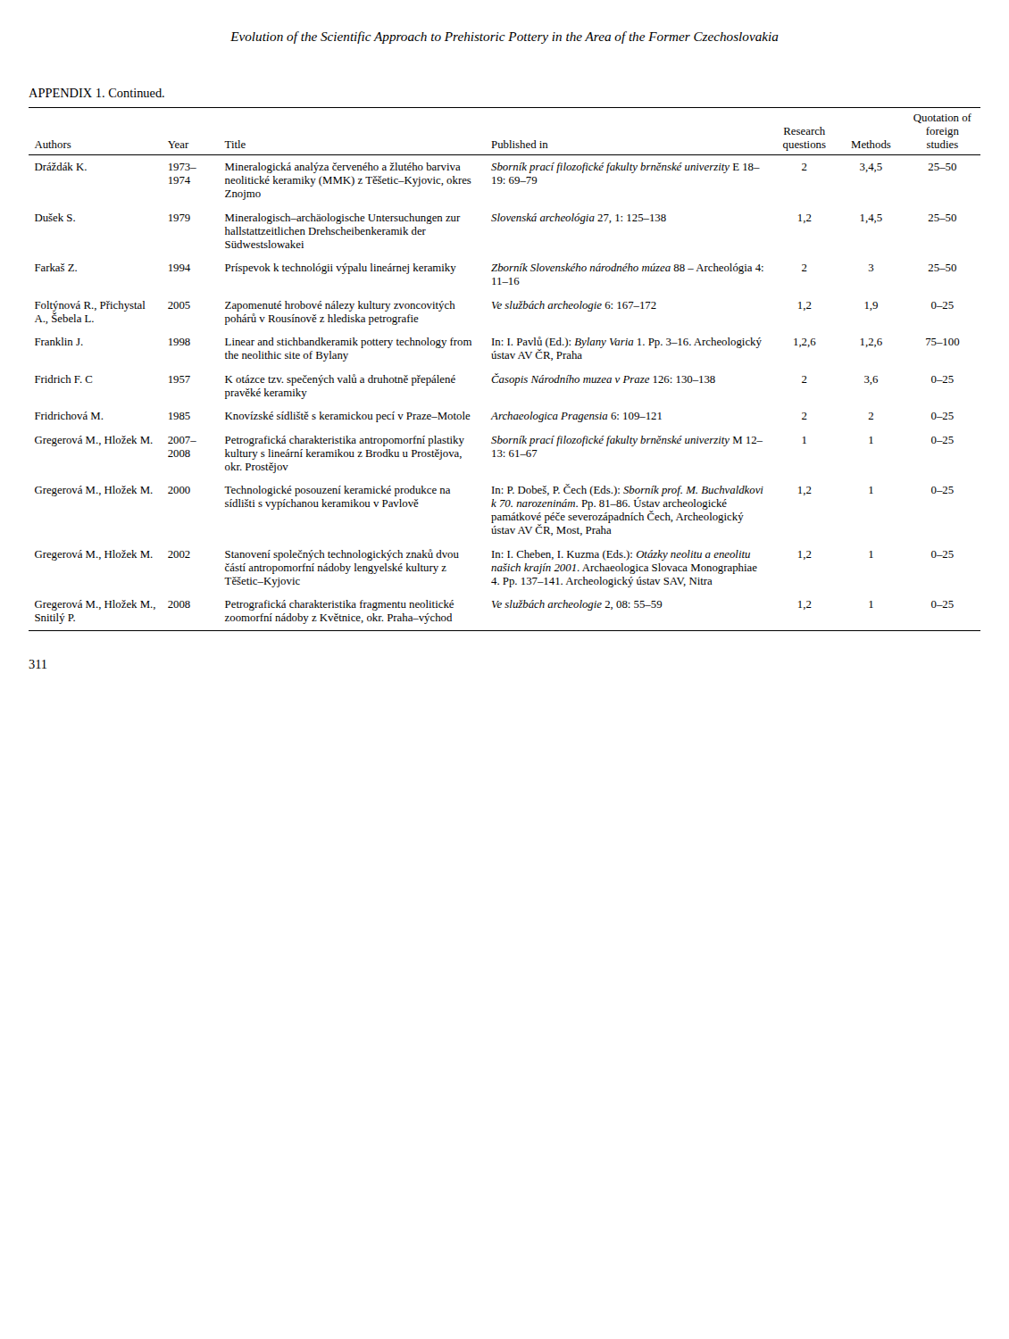Evolution of the Scientific Approach to Prehistoric Pottery in the Area of the Former Czechoslovakia
APPENDIX 1. Continued.
| Authors | Year | Title | Published in | Research questions | Methods | Quotation of foreign studies |
| --- | --- | --- | --- | --- | --- | --- |
| Dráždák K. | 1973–1974 | Mineralogická analýza červeného a žlutého barviva neolitické keramiky (MMK) z Těšetic–Kyjovic, okres Znojmo | Sborník prací filozofické fakulty brněnské univerzity E 18–19: 69–79 | 2 | 3,4,5 | 25–50 |
| Dušek S. | 1979 | Mineralogisch–archäologische Untersuchungen zur hallstattzeitlichen Drehscheibenkeramik der Südwestslowakei | Slovenská archeológia 27, 1: 125–138 | 1,2 | 1,4,5 | 25–50 |
| Farkaš Z. | 1994 | Príspevok k technológii výpalu lineárnej keramiky | Zborník Slovenského národného múzea 88 – Archeológia 4: 11–16 | 2 | 3 | 25–50 |
| Foltýnová R., Přichystal A., Šebela L. | 2005 | Zapomenuté hrobové nálezy kultury zvoncovitých pohárů v Rousínově z hlediska petrografie | Ve službách archeologie 6: 167–172 | 1,2 | 1,9 | 0–25 |
| Franklin J. | 1998 | Linear and stichbandkeramik pottery technology from the neolithic site of Bylany | In: I. Pavlů (Ed.): Bylany Varia 1. Pp. 3–16. Archeologický ústav AV ČR, Praha | 1,2,6 | 1,2,6 | 75–100 |
| Fridrich F. C | 1957 | K otázce tzv. spečených valů a druhotně přepálené pravěké keramiky | Časopis Národního muzea v Praze 126: 130–138 | 2 | 3,6 | 0–25 |
| Fridrichová M. | 1985 | Knovízské sídliště s keramickou pecí v Praze–Motole | Archaeologica Pragensia 6: 109–121 | 2 | 2 | 0–25 |
| Gregerová M., Hložek M. | 2007–2008 | Petrografická charakteristika antropomorfní plastiky kultury s lineární keramikou z Brodku u Prostějova, okr. Prostějov | Sborník prací filozofické fakulty brněnské univerzity M 12–13: 61–67 | 1 | 1 | 0–25 |
| Gregerová M., Hložek M. | 2000 | Technologické posouzení keramické produkce na sídlišti s vypíchanou keramikou v Pavlově | In: P. Dobeš, P. Čech (Eds.): Sborník prof. M. Buchvaldkovi k 70. narozeninám . Pp. 81–86. Ústav archeologické památkové péče severozápadních Čech, Archeologický ústav AV ČR, Most, Praha | 1,2 | 1 | 0–25 |
| Gregerová M., Hložek M. | 2002 | Stanovení společných technologických znaků dvou částí antropomorfní nádoby lengyelské kultury z Těšetic–Kyjovic | In: I. Cheben, I. Kuzma (Eds.): Otázky neolitu a eneolitu našich krajín 2001 . Archaeologica Slovaca Monographiae 4. Pp. 137–141. Archeologický ústav SAV, Nitra | 1,2 | 1 | 0–25 |
| Gregerová M., Hložek M., Snitilý P. | 2008 | Petrografická charakteristika fragmentu neolitické zoomorfní nádoby z Květnice, okr. Praha–východ | Ve službách archeologie 2, 08: 55–59 | 1,2 | 1 | 0–25 |
311